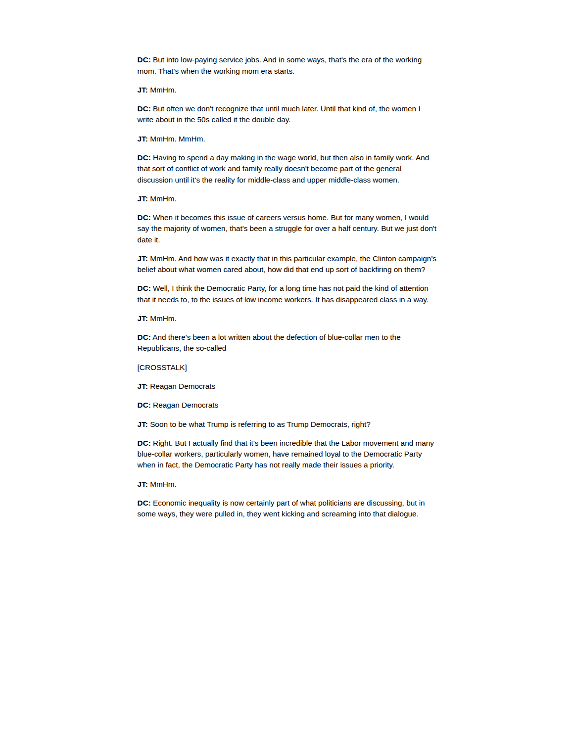DC: But into low-paying service jobs. And in some ways, that's the era of the working mom. That's when the working mom era starts.
JT: MmHm.
DC: But often we don't recognize that until much later. Until that kind of, the women I write about in the 50s called it the double day.
JT: MmHm. MmHm.
DC: Having to spend a day making in the wage world, but then also in family work. And that sort of conflict of work and family really doesn't become part of the general discussion until it's the reality for middle-class and upper middle-class women.
JT: MmHm.
DC: When it becomes this issue of careers versus home. But for many women, I would say the majority of women, that's been a struggle for over a half century. But we just don't date it.
JT: MmHm. And how was it exactly that in this particular example, the Clinton campaign's belief about what women cared about, how did that end up sort of backfiring on them?
DC: Well, I think the Democratic Party, for a long time has not paid the kind of attention that it needs to, to the issues of low income workers. It has disappeared class in a way.
JT: MmHm.
DC: And there's been a lot written about the defection of blue-collar men to the Republicans, the so-called
[CROSSTALK]
JT: Reagan Democrats
DC: Reagan Democrats
JT: Soon to be what Trump is referring to as Trump Democrats, right?
DC: Right. But I actually find that it's been incredible that the Labor movement and many blue-collar workers, particularly women, have remained loyal to the Democratic Party when in fact, the Democratic Party has not really made their issues a priority.
JT: MmHm.
DC: Economic inequality is now certainly part of what politicians are discussing, but in some ways, they were pulled in, they went kicking and screaming into that dialogue.